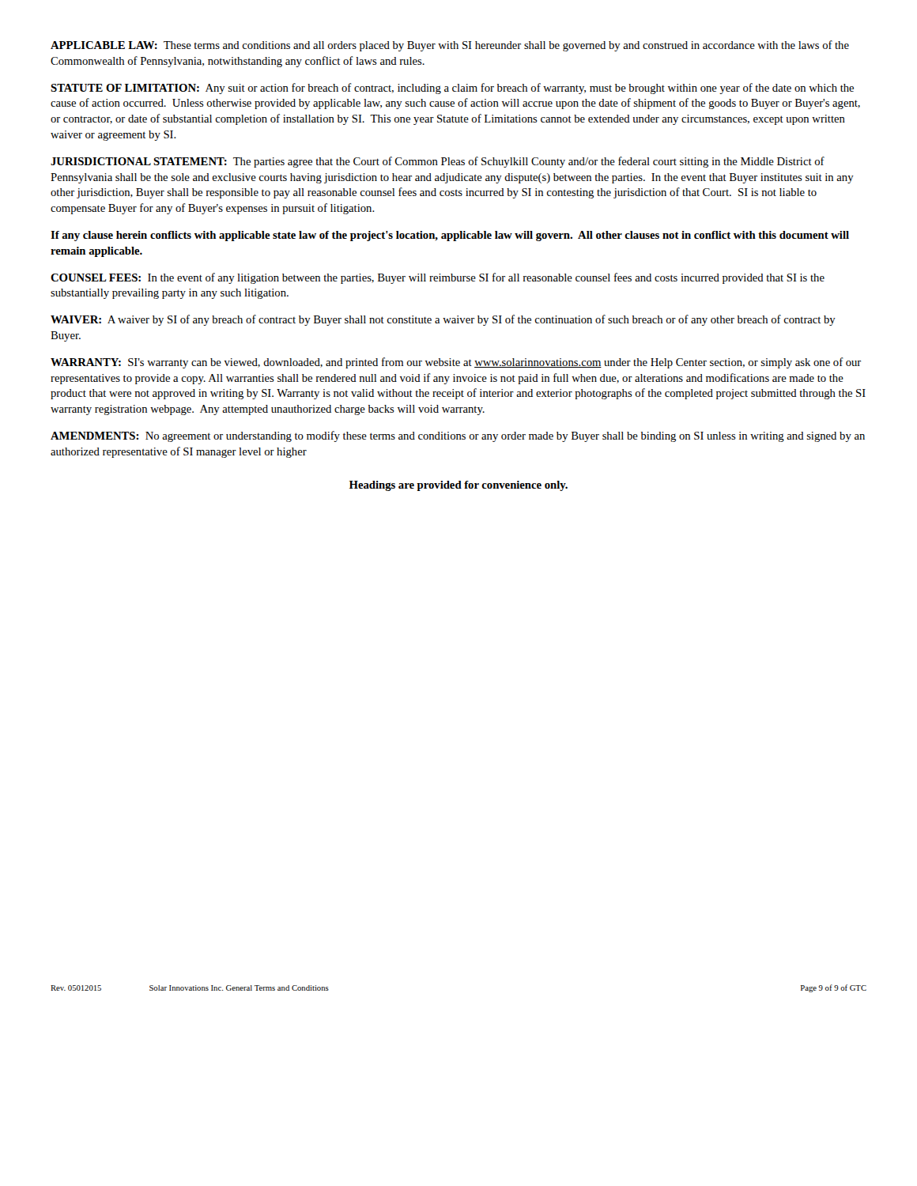APPLICABLE LAW: These terms and conditions and all orders placed by Buyer with SI hereunder shall be governed by and construed in accordance with the laws of the Commonwealth of Pennsylvania, notwithstanding any conflict of laws and rules.
STATUTE OF LIMITATION: Any suit or action for breach of contract, including a claim for breach of warranty, must be brought within one year of the date on which the cause of action occurred. Unless otherwise provided by applicable law, any such cause of action will accrue upon the date of shipment of the goods to Buyer or Buyer's agent, or contractor, or date of substantial completion of installation by SI. This one year Statute of Limitations cannot be extended under any circumstances, except upon written waiver or agreement by SI.
JURISDICTIONAL STATEMENT: The parties agree that the Court of Common Pleas of Schuylkill County and/or the federal court sitting in the Middle District of Pennsylvania shall be the sole and exclusive courts having jurisdiction to hear and adjudicate any dispute(s) between the parties. In the event that Buyer institutes suit in any other jurisdiction, Buyer shall be responsible to pay all reasonable counsel fees and costs incurred by SI in contesting the jurisdiction of that Court. SI is not liable to compensate Buyer for any of Buyer's expenses in pursuit of litigation.
If any clause herein conflicts with applicable state law of the project's location, applicable law will govern. All other clauses not in conflict with this document will remain applicable.
COUNSEL FEES: In the event of any litigation between the parties, Buyer will reimburse SI for all reasonable counsel fees and costs incurred provided that SI is the substantially prevailing party in any such litigation.
WAIVER: A waiver by SI of any breach of contract by Buyer shall not constitute a waiver by SI of the continuation of such breach or of any other breach of contract by Buyer.
WARRANTY: SI's warranty can be viewed, downloaded, and printed from our website at www.solarinnovations.com under the Help Center section, or simply ask one of our representatives to provide a copy. All warranties shall be rendered null and void if any invoice is not paid in full when due, or alterations and modifications are made to the product that were not approved in writing by SI. Warranty is not valid without the receipt of interior and exterior photographs of the completed project submitted through the SI warranty registration webpage. Any attempted unauthorized charge backs will void warranty.
AMENDMENTS: No agreement or understanding to modify these terms and conditions or any order made by Buyer shall be binding on SI unless in writing and signed by an authorized representative of SI manager level or higher
Headings are provided for convenience only.
Rev. 05012015 Solar Innovations Inc. General Terms and Conditions Page 9 of 9 of GTC